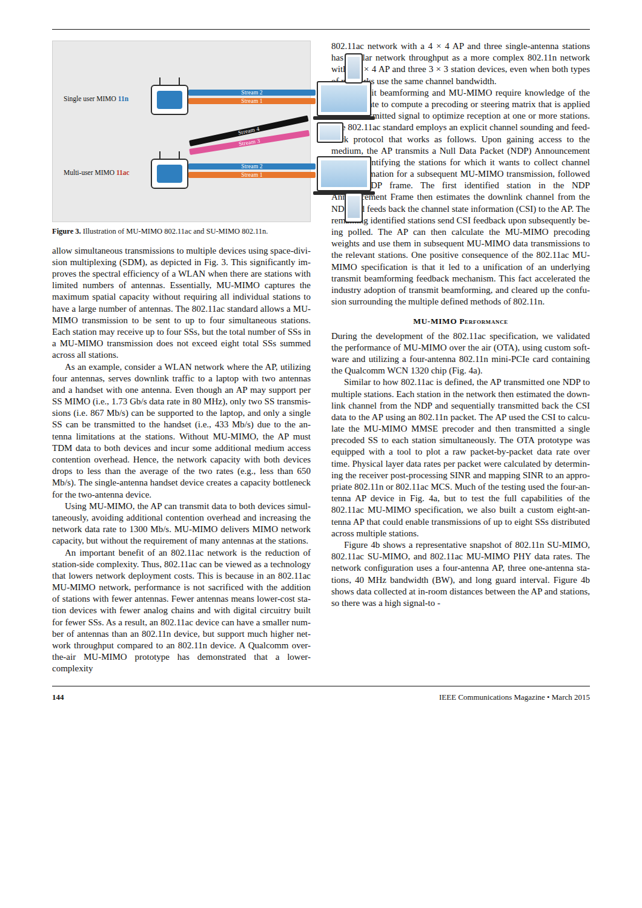Single user MIMO 11n
Stream 2
Stream 1
Multi-user MIMO 11ac
Stream 4
Stream 3
Stream 2
Stream 1
Figure 3. Illustration of MU-MIMO 802.11ac and SU-MIMO 802.11n.
allow simultaneous transmissions to multiple devices using space-division multiplexing (SDM), as depicted in Fig. 3. This significantly improves the spectral efficiency of a WLAN when there are stations with limited numbers of antennas. Essentially, MU-MIMO captures the maximum spatial capacity without requiring all individual stations to have a large number of antennas. The 802.11ac standard allows a MU-MIMO transmission to be sent to up to four simultaneous stations. Each station may receive up to four SSs, but the total number of SSs in a MU-MIMO transmission does not exceed eight total SSs summed across all stations.
As an example, consider a WLAN network where the AP, utilizing four antennas, serves downlink traffic to a laptop with two antennas and a handset with one antenna. Even though an AP may support per SS MIMO (i.e., 1.73 Gb/s data rate in 80 MHz), only two SS transmissions (i.e. 867 Mb/s) can be supported to the laptop, and only a single SS can be transmitted to the handset (i.e., 433 Mb/s) due to the antenna limitations at the stations. Without MU-MIMO, the AP must TDM data to both devices and incur some additional medium access contention overhead. Hence, the network capacity with both devices drops to less than the average of the two rates (e.g., less than 650 Mb/s). The single-antenna handset device creates a capacity bottleneck for the two-antenna device.
Using MU-MIMO, the AP can transmit data to both devices simultaneously, avoiding additional contention overhead and increasing the network data rate to 1300 Mb/s. MU-MIMO delivers MIMO network capacity, but without the requirement of many antennas at the stations.
An important benefit of an 802.11ac network is the reduction of station-side complexity. Thus, 802.11ac can be viewed as a technology that lowers network deployment costs. This is because in an 802.11ac MU-MIMO network, performance is not sacrificed with the addition of stations with fewer antennas. Fewer antennas means lower-cost station devices with fewer analog chains and with digital circuitry built for fewer SSs. As a result, an 802.11ac device can have a smaller number of antennas than an 802.11n device, but support much higher network throughput compared to an 802.11n device. A Qualcomm over-the-air MU-MIMO prototype has demonstrated that a lower-complexity
802.11ac network with a 4 × 4 AP and three single-antenna stations has similar network throughput as a more complex 802.11n network with a 4 × 4 AP and three 3 × 3 station devices, even when both types of networks use the same channel bandwidth.
Transmit beamforming and MU-MIMO require knowledge of the channel state to compute a precoding or steering matrix that is applied to the transmitted signal to optimize reception at one or more stations. The 802.11ac standard employs an explicit channel sounding and feedback protocol that works as follows. Upon gaining access to the medium, the AP transmits a Null Data Packet (NDP) Announcement Frame, identifying the stations for which it wants to collect channel state information for a subsequent MU-MIMO transmission, followed by an NDP frame. The first identified station in the NDP Announcement Frame then estimates the downlink channel from the NDP and feeds back the channel state information (CSI) to the AP. The remaining identified stations send CSI feedback upon subsequently being polled. The AP can then calculate the MU-MIMO precoding weights and use them in subsequent MU-MIMO data transmissions to the relevant stations. One positive consequence of the 802.11ac MU-MIMO specification is that it led to a unification of an underlying transmit beamforming feedback mechanism. This fact accelerated the industry adoption of transmit beamforming, and cleared up the confusion surrounding the multiple defined methods of 802.11n.
MU-MIMO Performance
During the development of the 802.11ac specification, we validated the performance of MU-MIMO over the air (OTA), using custom software and utilizing a four-antenna 802.11n mini-PCIe card containing the Qualcomm WCN 1320 chip (Fig. 4a).
Similar to how 802.11ac is defined, the AP transmitted one NDP to multiple stations. Each station in the network then estimated the downlink channel from the NDP and sequentially transmitted back the CSI data to the AP using an 802.11n packet. The AP used the CSI to calculate the MU-MIMO MMSE precoder and then transmitted a single precoded SS to each station simultaneously. The OTA prototype was equipped with a tool to plot a raw packet-by-packet data rate over time. Physical layer data rates per packet were calculated by determining the receiver post-processing SINR and mapping SINR to an appropriate 802.11n or 802.11ac MCS. Much of the testing used the four-antenna AP device in Fig. 4a, but to test the full capabilities of the 802.11ac MU-MIMO specification, we also built a custom eight-antenna AP that could enable transmissions of up to eight SSs distributed across multiple stations.
Figure 4b shows a representative snapshot of 802.11n SU-MIMO, 802.11ac SU-MIMO, and 802.11ac MU-MIMO PHY data rates. The network configuration uses a four-antenna AP, three one-antenna stations, 40 MHz bandwidth (BW), and long guard interval. Figure 4b shows data collected at in-room distances between the AP and stations, so there was a high signal-to -
144
IEEE Communications Magazine • March 2015